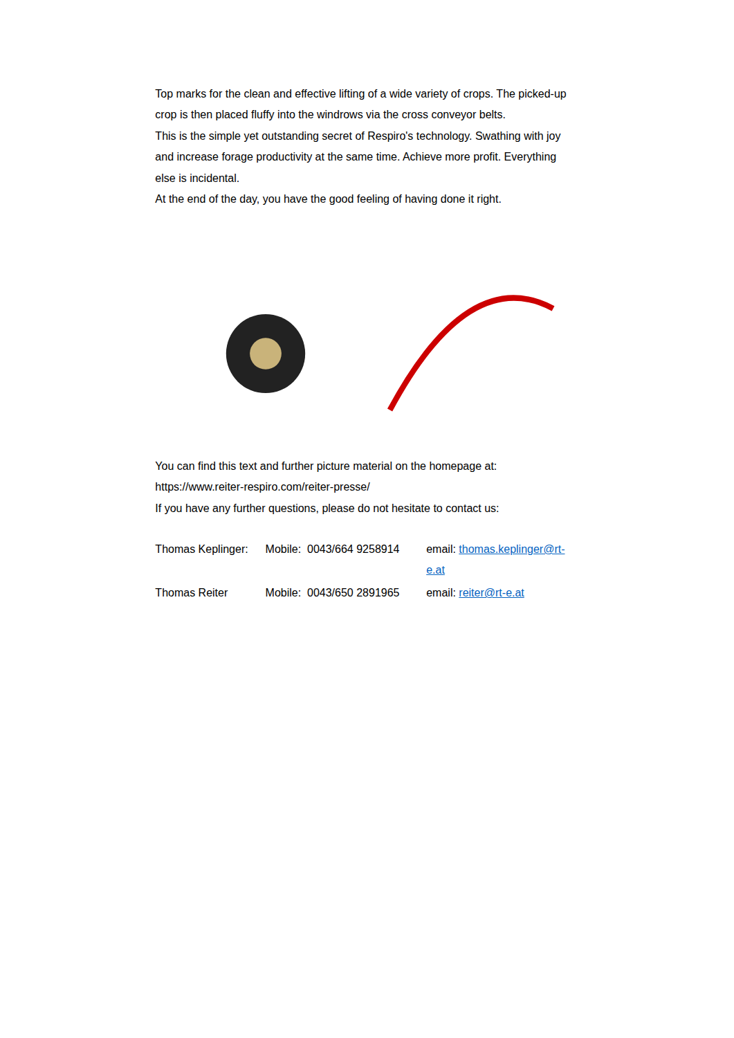Top marks for the clean and effective lifting of a wide variety of crops. The picked-up crop is then placed fluffy into the windrows via the cross conveyor belts.
This is the simple yet outstanding secret of Respiro's technology. Swathing with joy and increase forage productivity at the same time. Achieve more profit. Everything else is incidental.
At the end of the day, you have the good feeling of having done it right.
You can find this text and further picture material on the homepage at:
https://www.reiter-respiro.com/reiter-presse/
If you have any further questions, please do not hesitate to contact us:
| Thomas Keplinger: | Mobile: 0043/664 9258914 | email: thomas.keplinger@rt-e.at |
| Thomas Reiter | Mobile: 0043/650 2891965 | email: reiter@rt-e.at |